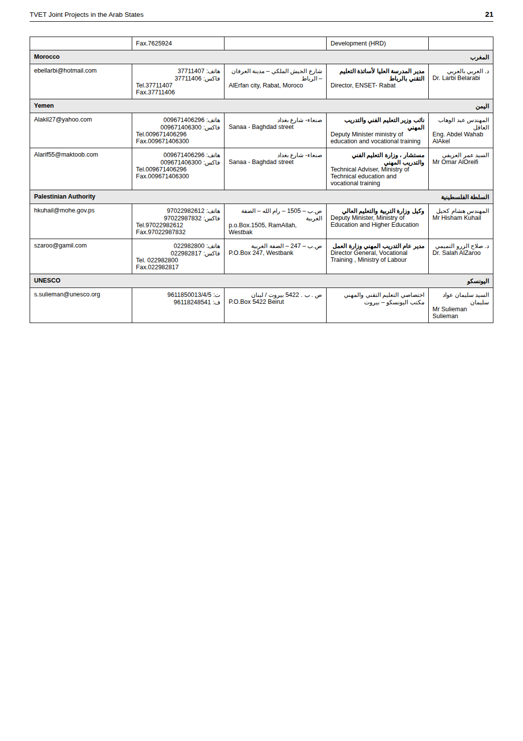TVET Joint Projects in the Arab States 21
| | Fax.7625924 | | Development (HRD) | |
| Morocco المغرب |
| ebellarbi@hotmail.com | هاتف: 37711407 فاكس: 37711406 Tel.37711407 Fax.37711406 | شارع الجيش الملكي – مدينة العرفان – الرباط AlErfan city, Rabat, Moroco | مدير المدرسة العليا لأساتذة التعليم التقني بالرباط Director, ENSET- Rabat | د. العربي بالعربي Dr. Larbi Belarabi |
| Yemen اليمن |
| Alakil27@yahoo.com | هاتف: 009671406296 فاكس: 009671406300 Tel.009671406296 Fax.009671406300 | صنعاء- شارع بغداد Sanaa - Baghdad street | نائب وزير التعليم الفني والتدريب المهني Deputy Minister ministry of education and vocational training | المهندس عبد الوهاب العاقل Eng. Abdel Wahab AlAkel |
| Alarif55@maktoob.com | هاتف: 009671406296 فاكس: 009671406300 Tel.009671406296 Fax.009671406300 | صنعاء- شارع بغداد Sanaa - Baghdad street | مستشار ، وزارة التعليم الفني والتدريب المهني Technical Adviser, Ministry of Technical education and vocational training | السيد عمر العريفي Mr Omar AlOreifi |
| Palestinian Authority السلطة الفلسطينية |
| hkuhail@mohe.gov.ps | هاتف: 97022982612 فاكس: 97022987832 Tel.97022982612 Fax.97022987832 | ص.ب – 1505 – رام الله – الضفة الغربية p.o.Box.1505, RamAllah, Westbak | وكيل وزارة التربية والتعليم العالي Deputy Minister, Ministry of Education and Higher Education | المهندس هشام كحيل Mr Hisham Kuhail |
| szaroo@gamil.com | هاتف: 022982800 فاكس: 022982817 Tel. 022982800 Fax.022982817 | ص.ب – 247 – الضفة الغربية P.O.Box 247, Westbank | مدير عام التدريب المهني وزارة العمل Director General, Vocational Training , Ministry of Labour | د. صلاح الزرو التميمي Dr. Salah AlZaroo |
| UNESCO اليونسكو |
| s.sulieman@unesco.org | ت: 9611850013/4/5 ف: 96118248541 | ص . ب . 5422 بيروت / لبنان P.O.Box 5422 Beirut | اختصاصي التعليم التقني والمهني مكتب اليونسكو – بيروت | السيد سليمان عواد سليمان Mr Sulieman Sulieman |